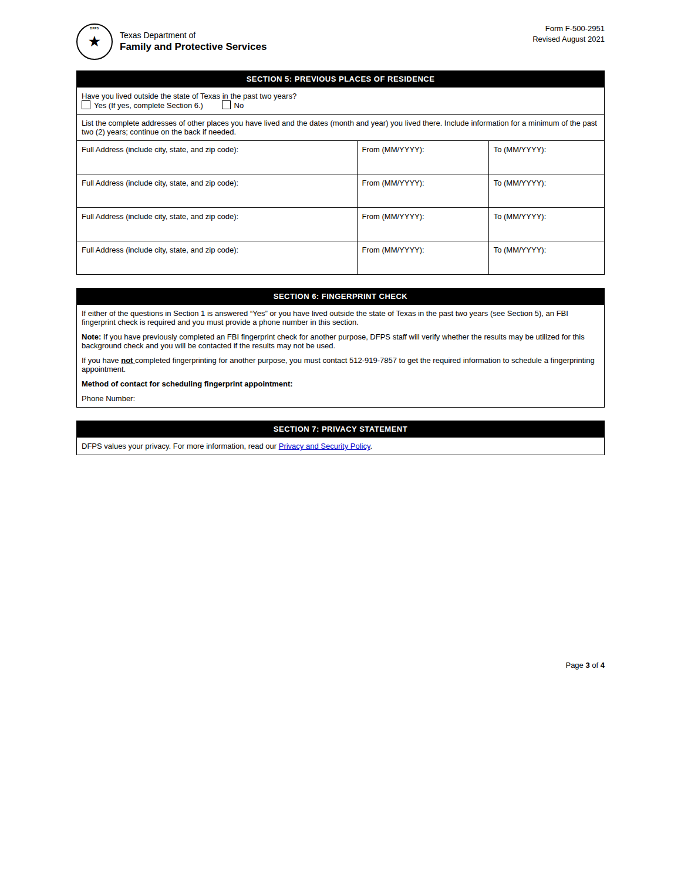DFPS ★
Texas Department of
Family and Protective Services
Form F-500-2951
Revised August 2021
| SECTION 5: PREVIOUS PLACES OF RESIDENCE |
| --- |
| Have you lived outside the state of Texas in the past two years? Yes (If yes, complete Section 6.) No |
| List the complete addresses of other places you have lived and the dates (month and year) you lived there. Include information for a minimum of the past two (2) years; continue on the back if needed. |
| Full Address (include city, state, and zip code): | From (MM/YYYY): | To (MM/YYYY): |
| Full Address (include city, state, and zip code): | From (MM/YYYY): | To (MM/YYYY): |
| Full Address (include city, state, and zip code): | From (MM/YYYY): | To (MM/YYYY): |
| Full Address (include city, state, and zip code): | From (MM/YYYY): | To (MM/YYYY): |
| SECTION 6: FINGERPRINT CHECK |
| --- |
| If either of the questions in Section 1 is answered “Yes” or you have lived outside the state of Texas in the past two years (see Section 5), an FBI fingerprint check is required and you must provide a phone number in this section. Note: If you have previously completed an FBI fingerprint check for another purpose, DFPS staff will verify whether the results may be utilized for this background check and you will be contacted if the results may not be used. If you have not completed fingerprinting for another purpose, you must contact 512-919-7857 to get the required information to schedule a fingerprinting appointment. Method of contact for scheduling fingerprint appointment: Phone Number: |
| SECTION 7: PRIVACY STATEMENT |
| --- |
| DFPS values your privacy. For more information, read our Privacy and Security Policy . |
Page 3 of 4